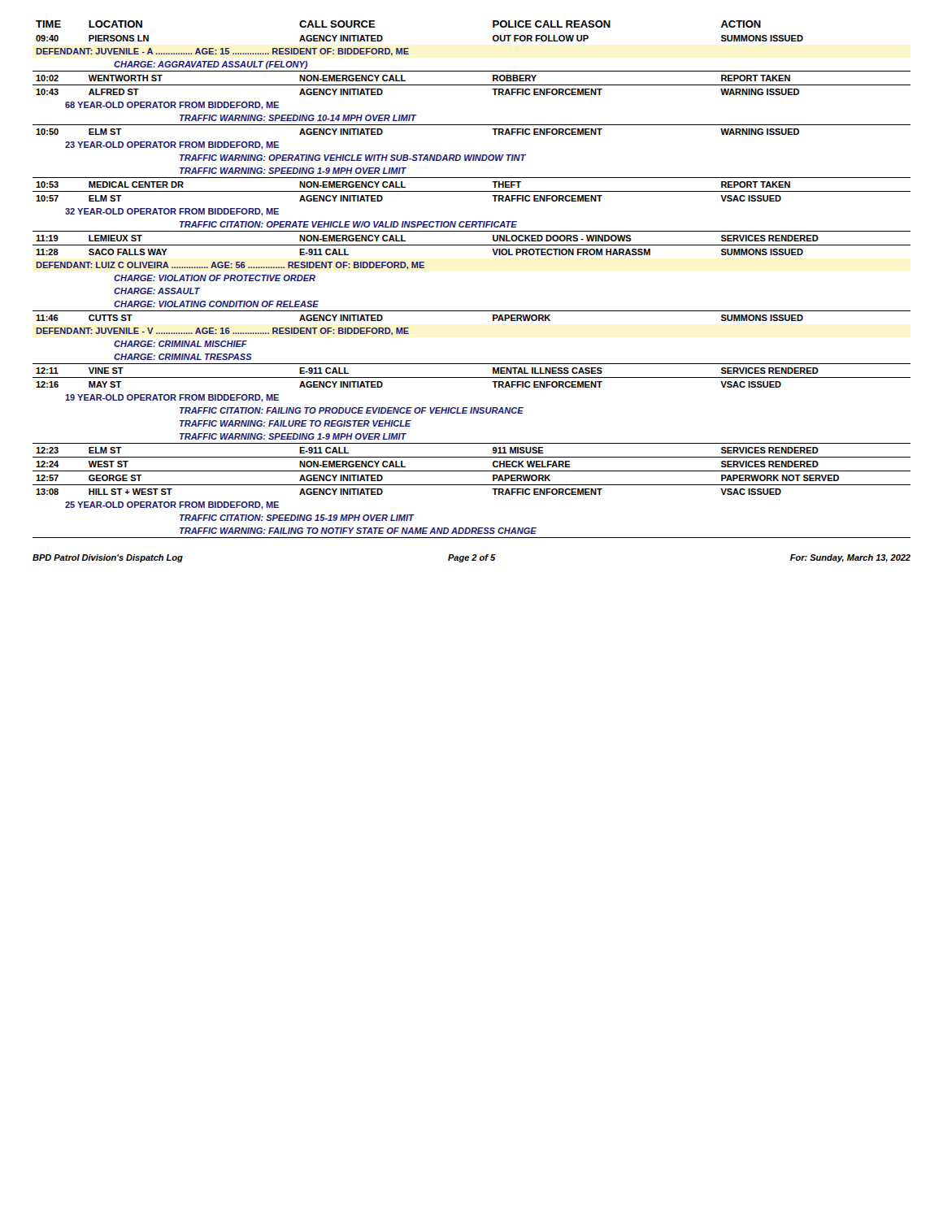| TIME | LOCATION | CALL SOURCE | POLICE CALL REASON | ACTION |
| --- | --- | --- | --- | --- |
| 09:40 | PIERSONS LN | AGENCY INITIATED | OUT FOR FOLLOW UP | SUMMONS ISSUED |
| DEFENDANT: JUVENILE - A ............... AGE: 15 ............... RESIDENT OF: BIDDEFORD, ME |
| CHARGE: AGGRAVATED ASSAULT (FELONY) |
| 10:02 | WENTWORTH ST | NON-EMERGENCY CALL | ROBBERY | REPORT TAKEN |
| 10:43 | ALFRED ST | AGENCY INITIATED | TRAFFIC ENFORCEMENT | WARNING ISSUED |
| 68 YEAR-OLD OPERATOR FROM BIDDEFORD, ME |
| TRAFFIC WARNING: SPEEDING 10-14 MPH OVER LIMIT |
| 10:50 | ELM ST | AGENCY INITIATED | TRAFFIC ENFORCEMENT | WARNING ISSUED |
| 23 YEAR-OLD OPERATOR FROM BIDDEFORD, ME |
| TRAFFIC WARNING: OPERATING VEHICLE WITH SUB-STANDARD WINDOW TINT |
| TRAFFIC WARNING: SPEEDING 1-9 MPH OVER LIMIT |
| 10:53 | MEDICAL CENTER DR | NON-EMERGENCY CALL | THEFT | REPORT TAKEN |
| 10:57 | ELM ST | AGENCY INITIATED | TRAFFIC ENFORCEMENT | VSAC ISSUED |
| 32 YEAR-OLD OPERATOR FROM BIDDEFORD, ME |
| TRAFFIC CITATION: OPERATE VEHICLE W/O VALID INSPECTION CERTIFICATE |
| 11:19 | LEMIEUX ST | NON-EMERGENCY CALL | UNLOCKED DOORS - WINDOWS | SERVICES RENDERED |
| 11:28 | SACO FALLS WAY | E-911 CALL | VIOL PROTECTION FROM HARASSM | SUMMONS ISSUED |
| DEFENDANT: LUIZ C OLIVEIRA ............... AGE: 56 ............... RESIDENT OF: BIDDEFORD, ME |
| CHARGE: VIOLATION OF PROTECTIVE ORDER |
| CHARGE: ASSAULT |
| CHARGE: VIOLATING CONDITION OF RELEASE |
| 11:46 | CUTTS ST | AGENCY INITIATED | PAPERWORK | SUMMONS ISSUED |
| DEFENDANT: JUVENILE - V ............... AGE: 16 ............... RESIDENT OF: BIDDEFORD, ME |
| CHARGE: CRIMINAL MISCHIEF |
| CHARGE: CRIMINAL TRESPASS |
| 12:11 | VINE ST | E-911 CALL | MENTAL ILLNESS CASES | SERVICES RENDERED |
| 12:16 | MAY ST | AGENCY INITIATED | TRAFFIC ENFORCEMENT | VSAC ISSUED |
| 19 YEAR-OLD OPERATOR FROM BIDDEFORD, ME |
| TRAFFIC CITATION: FAILING TO PRODUCE EVIDENCE OF VEHICLE INSURANCE |
| TRAFFIC WARNING: FAILURE TO REGISTER VEHICLE |
| TRAFFIC WARNING: SPEEDING 1-9 MPH OVER LIMIT |
| 12:23 | ELM ST | E-911 CALL | 911 MISUSE | SERVICES RENDERED |
| 12:24 | WEST ST | NON-EMERGENCY CALL | CHECK WELFARE | SERVICES RENDERED |
| 12:57 | GEORGE ST | AGENCY INITIATED | PAPERWORK | PAPERWORK NOT SERVED |
| 13:08 | HILL ST + WEST ST | AGENCY INITIATED | TRAFFIC ENFORCEMENT | VSAC ISSUED |
| 25 YEAR-OLD OPERATOR FROM BIDDEFORD, ME |
| TRAFFIC CITATION: SPEEDING 15-19 MPH OVER LIMIT |
| TRAFFIC WARNING: FAILING TO NOTIFY STATE OF NAME AND ADDRESS CHANGE |
BPD Patrol Division's Dispatch Log
Page 2 of 5
For: Sunday, March 13, 2022